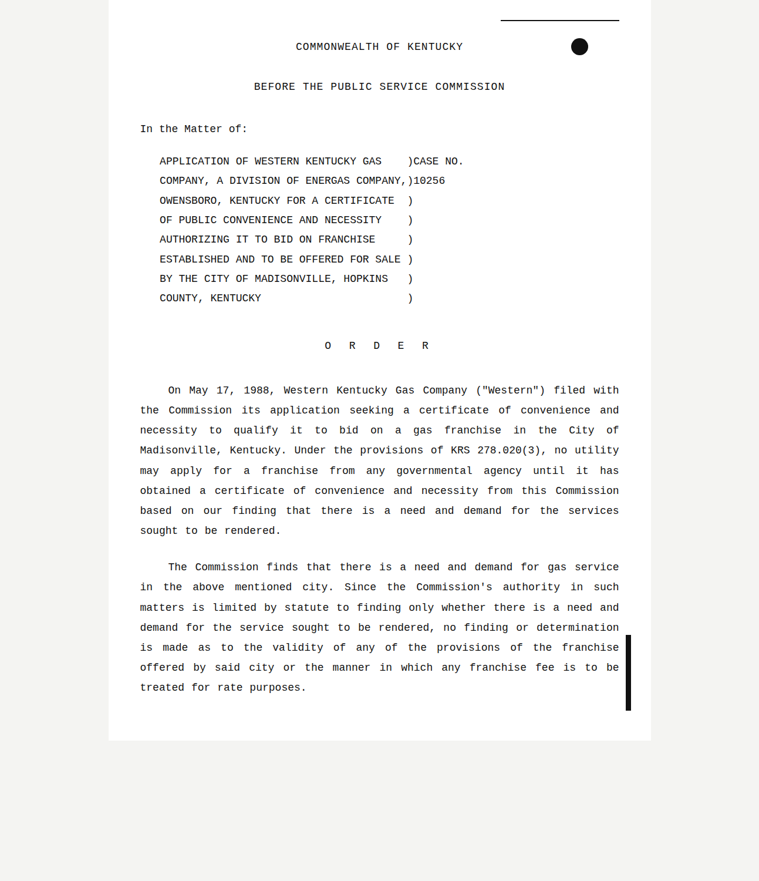COMMONWEALTH OF KENTUCKY
BEFORE THE PUBLIC SERVICE COMMISSION
In the Matter of:
| APPLICATION OF WESTERN KENTUCKY GAS COMPANY, A DIVISION OF ENERGAS COMPANY, OWENSBORO, KENTUCKY FOR A CERTIFICATE OF PUBLIC CONVENIENCE AND NECESSITY AUTHORIZING IT TO BID ON FRANCHISE ESTABLISHED AND TO BE OFFERED FOR SALE BY THE CITY OF MADISONVILLE, HOPKINS COUNTY, KENTUCKY | ) ) ) ) ) ) ) ) | CASE NO. 10256 |
O R D E R
On May 17, 1988, Western Kentucky Gas Company ("Western") filed with the Commission its application seeking a certificate of convenience and necessity to qualify it to bid on a gas franchise in the City of Madisonville, Kentucky. Under the provisions of KRS 278.020(3), no utility may apply for a franchise from any governmental agency until it has obtained a certificate of convenience and necessity from this Commission based on our finding that there is a need and demand for the services sought to be rendered.
The Commission finds that there is a need and demand for gas service in the above mentioned city. Since the Commission's authority in such matters is limited by statute to finding only whether there is a need and demand for the service sought to be rendered, no finding or determination is made as to the validity of any of the provisions of the franchise offered by said city or the manner in which any franchise fee is to be treated for rate purposes.